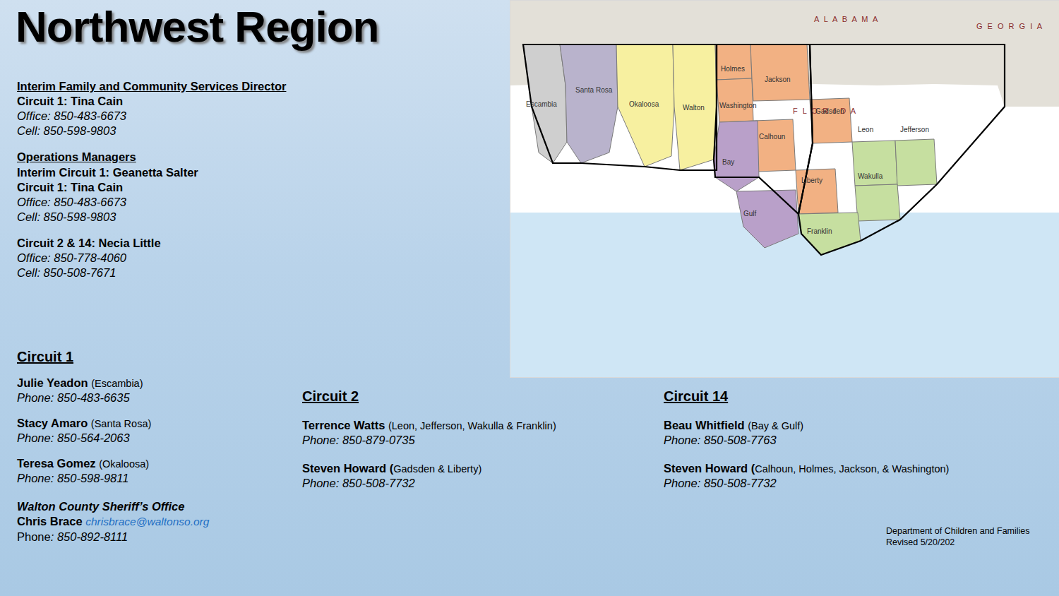Northwest Region
A L A B A M A G E O R G I A F L O R I D A Escambia Santa Rosa Okaloosa Walton Holmes Washington Jackson Calhoun Liberty Gadsden Bay Gulf Leon Jefferson Wakulla Franklin
Interim Family and Community Services Director Circuit 1: Tina Cain Office: 850-483-6673 Cell: 850-598-9803
Operations Managers Interim Circuit 1: Geanetta Salter Circuit 1: Tina Cain Office: 850-483-6673 Cell: 850-598-9803
Circuit 2 & 14: Necia Little Office: 850-778-4060 Cell: 850-508-7671
Circuit 1
Julie Yeadon (Escambia) Phone: 850-483-6635
Stacy Amaro (Santa Rosa) Phone: 850-564-2063
Teresa Gomez (Okaloosa) Phone: 850-598-9811
Walton County Sheriff’s Office Chris Brace chrisbrace@waltonso.org
Phone: 850-892-8111
Circuit 2
Terrence Watts (Leon, Jefferson, Wakulla & Franklin) Phone: 850-879-0735
Steven Howard (Gadsden & Liberty) Phone: 850-508-7732
Circuit 14
Beau Whitfield (Bay & Gulf) Phone: 850-508-7763
Steven Howard (Calhoun, Holmes, Jackson, & Washington) Phone: 850-508-7732
Department of Children and Families
Revised 5/20/202